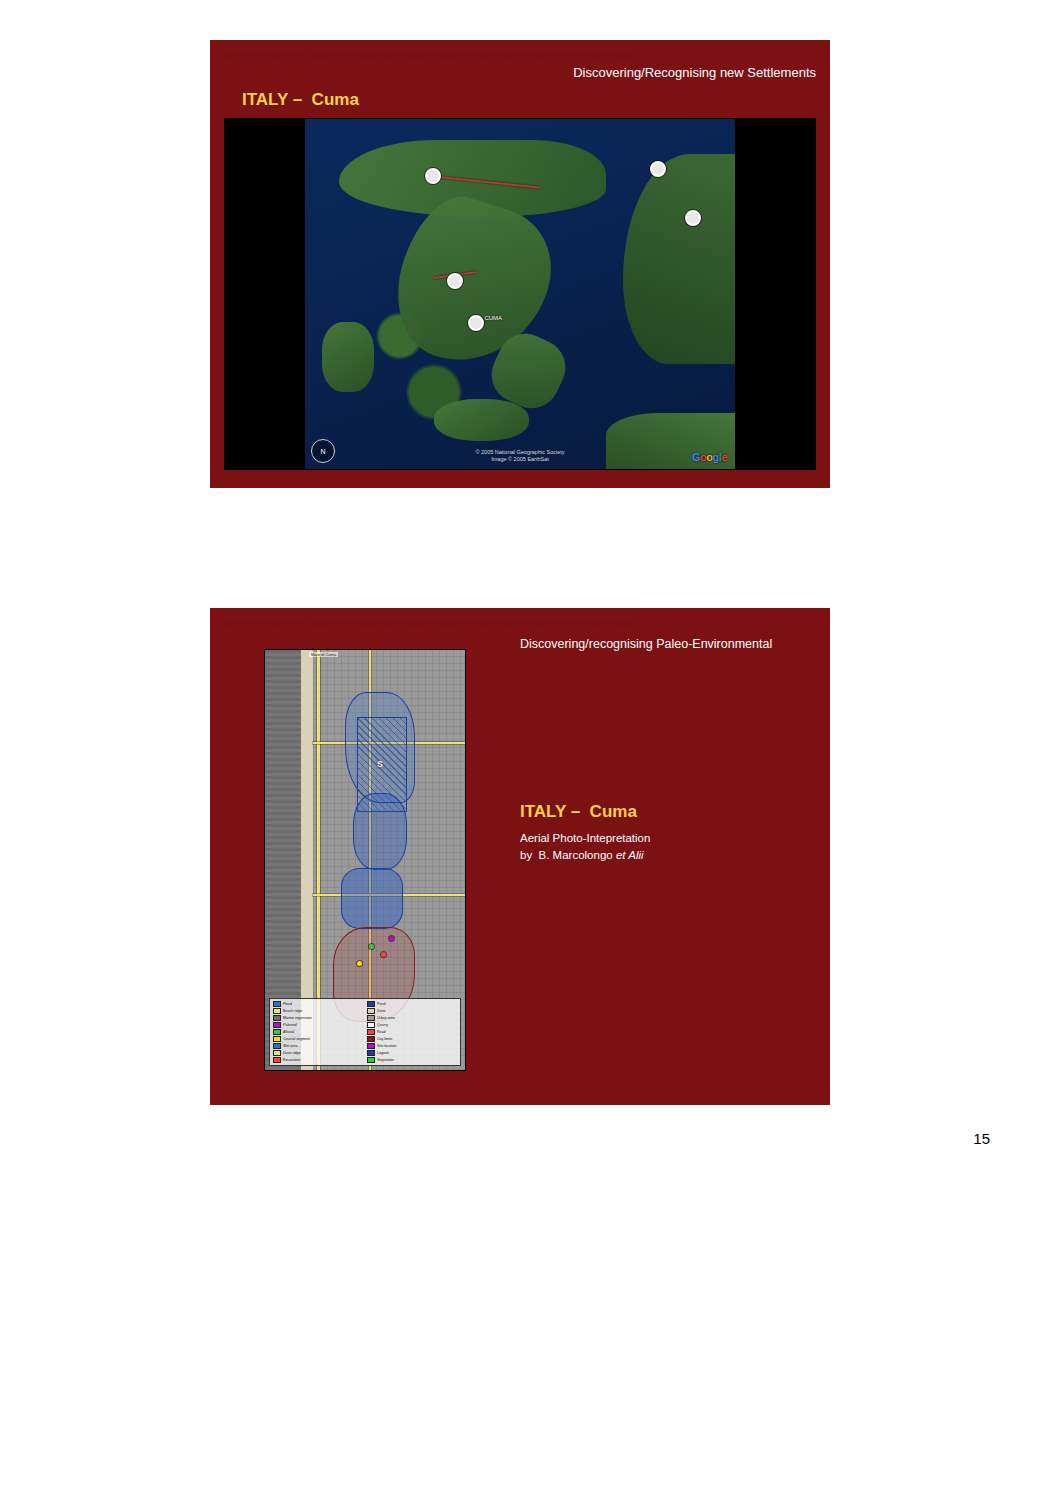25-28 November 2005 · Campeche – Space technologies to support the conservation of natural and cultural heritage
Discovering/Recognising new Settlements
ITALY – Cuma
N
© 2005 National Geographic Society
Image © 2005 EarthSat
Google
25-28 November 2005 · Campeche – Space technologies to support the conservation of natural and cultural heritage
S
Mare di Cuma
Flood
Pond
Beach ridge
Dune
Marine regression
Urban area
Paleosol
Quarry
Alluvial
Road
Coastal segment
City limits
Wet area
Site location
Dune ridge
Lagoon
Excavation
Vegetation
Discovering/recognising Paleo-Environmental
ITALY – Cuma
Aerial Photo-Intepretation
by B. Marcolongo et Alii
15